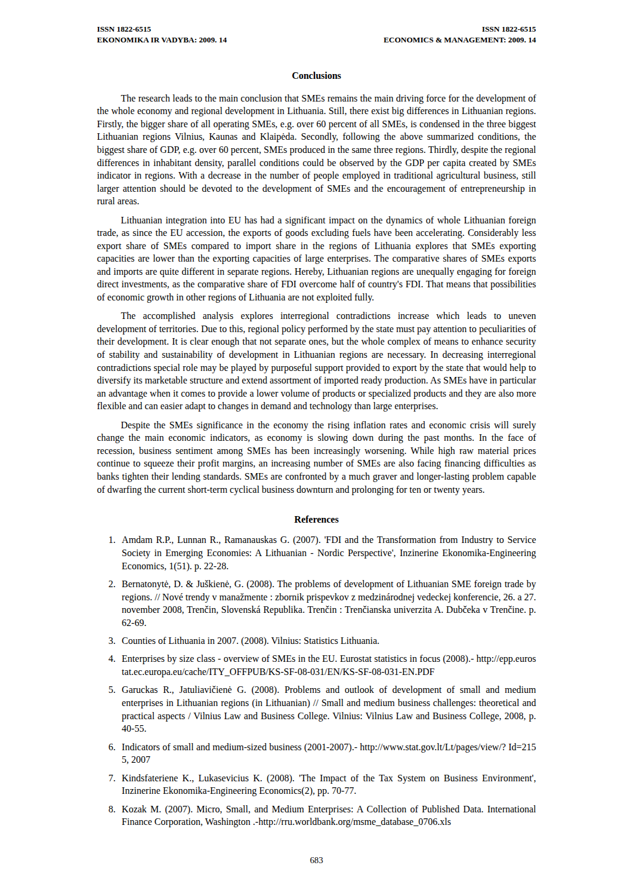| ISSN 1822-6515 | ISSN 1822-6515 |
| EKONOMIKA IR VADYBA: 2009. 14 | ECONOMICS & MANAGEMENT: 2009. 14 |
Conclusions
The research leads to the main conclusion that SMEs remains the main driving force for the development of the whole economy and regional development in Lithuania. Still, there exist big differences in Lithuanian regions. Firstly, the bigger share of all operating SMEs, e.g. over 60 percent of all SMEs, is condensed in the three biggest Lithuanian regions Vilnius, Kaunas and Klaipėda. Secondly, following the above summarized conditions, the biggest share of GDP, e.g. over 60 percent, SMEs produced in the same three regions. Thirdly, despite the regional differences in inhabitant density, parallel conditions could be observed by the GDP per capita created by SMEs indicator in regions. With a decrease in the number of people employed in traditional agricultural business, still larger attention should be devoted to the development of SMEs and the encouragement of entrepreneurship in rural areas.
Lithuanian integration into EU has had a significant impact on the dynamics of whole Lithuanian foreign trade, as since the EU accession, the exports of goods excluding fuels have been accelerating. Considerably less export share of SMEs compared to import share in the regions of Lithuania explores that SMEs exporting capacities are lower than the exporting capacities of large enterprises. The comparative shares of SMEs exports and imports are quite different in separate regions. Hereby, Lithuanian regions are unequally engaging for foreign direct investments, as the comparative share of FDI overcome half of country's FDI. That means that possibilities of economic growth in other regions of Lithuania are not exploited fully.
The accomplished analysis explores interregional contradictions increase which leads to uneven development of territories. Due to this, regional policy performed by the state must pay attention to peculiarities of their development. It is clear enough that not separate ones, but the whole complex of means to enhance security of stability and sustainability of development in Lithuanian regions are necessary. In decreasing interregional contradictions special role may be played by purposeful support provided to export by the state that would help to diversify its marketable structure and extend assortment of imported ready production. As SMEs have in particular an advantage when it comes to provide a lower volume of products or specialized products and they are also more flexible and can easier adapt to changes in demand and technology than large enterprises.
Despite the SMEs significance in the economy the rising inflation rates and economic crisis will surely change the main economic indicators, as economy is slowing down during the past months. In the face of recession, business sentiment among SMEs has been increasingly worsening. While high raw material prices continue to squeeze their profit margins, an increasing number of SMEs are also facing financing difficulties as banks tighten their lending standards. SMEs are confronted by a much graver and longer-lasting problem capable of dwarfing the current short-term cyclical business downturn and prolonging for ten or twenty years.
References
Amdam R.P., Lunnan R., Ramanauskas G. (2007). 'FDI and the Transformation from Industry to Service Society in Emerging Economies: A Lithuanian - Nordic Perspective', Inzinerine Ekonomika-Engineering Economics, 1(51). p. 22-28.
Bernatonytė, D. & Juškienė, G. (2008). The problems of development of Lithuanian SME foreign trade by regions. // Nové trendy v manažmente : zbornik prispevkov z medzinárodnej vedeckej konferencie, 26. a 27. november 2008, Trenčin, Slovenská Republika. Trenčin : Trenčianska univerzita A. Dubčeka v Trenčine. p. 62-69.
Counties of Lithuania in 2007. (2008). Vilnius: Statistics Lithuania.
Enterprises by size class - overview of SMEs in the EU. Eurostat statistics in focus (2008).- http://epp.eurostat.ec.europa.eu/cache/ITY_OFFPUB/KS-SF-08-031/EN/KS-SF-08-031-EN.PDF
Garuckas R., Jatuliavičienė G. (2008). Problems and outlook of development of small and medium enterprises in Lithuanian regions (in Lithuanian) // Small and medium business challenges: theoretical and practical aspects / Vilnius Law and Business College. Vilnius: Vilnius Law and Business College, 2008, p. 40-55.
Indicators of small and medium-sized business (2001-2007).- http://www.stat.gov.lt/Lt/pages/view/? Id=2155, 2007
Kindsfateriene K., Lukasevicius K. (2008). 'The Impact of the Tax System on Business Environment', Inzinerine Ekonomika-Engineering Economics(2), pp. 70-77.
Kozak M. (2007). Micro, Small, and Medium Enterprises: A Collection of Published Data. International Finance Corporation, Washington .-http://rru.worldbank.org/msme_database_0706.xls
683